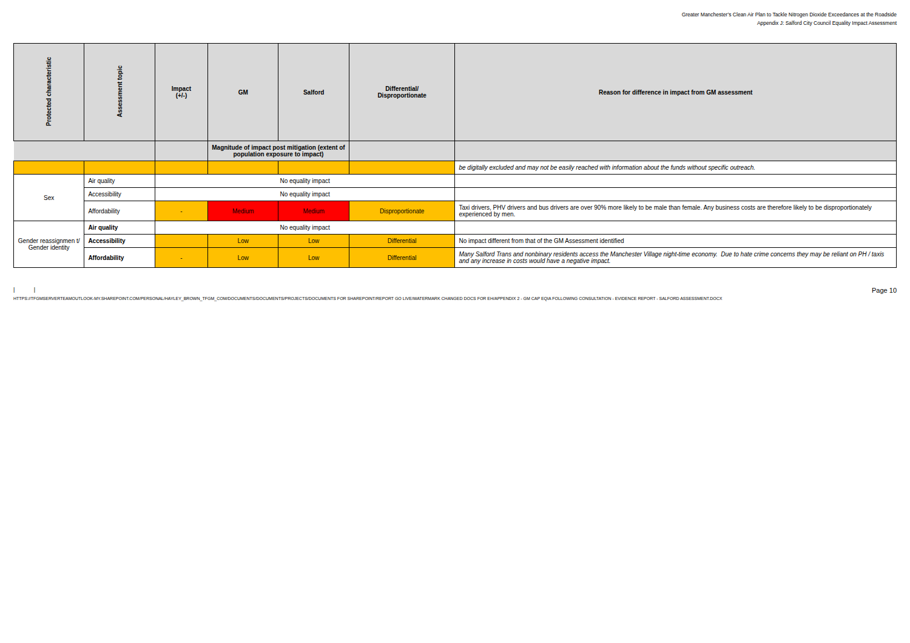Greater Manchester’s Clean Air Plan to Tackle Nitrogen Dioxide Exceedances at the Roadside
Appendix J: Salford City Council Equality Impact Assessment
| Protected characteristic | Assessment topic | Impact (+/-) | GM | Salford | Differential/ Disproportionate | Reason for difference in impact from GM assessment |
| --- | --- | --- | --- | --- | --- | --- |
| | | Magnitude of impact post mitigation (extent of population exposure to impact) | | |
| | | | | | | be digitally excluded and may not be easily reached with information about the funds without specific outreach. |
| Sex | Air quality | No equality impact | |
| Accessibility | No equality impact | |
| Affordability | - | Medium | Medium | Disproportionate | Taxi drivers, PHV drivers and bus drivers are over 90% more likely to be male than female. Any business costs are therefore likely to be disproportionately experienced by men. |
| Gender reassignmen t/ Gender identity | Air quality | No equality impact | |
| Accessibility | | Low | Low | Differential | No impact different from that of the GM Assessment identified |
| Affordability | - | Low | Low | Differential | Many Salford Trans and nonbinary residents access the Manchester Village night-time economy. Due to hate crime concerns they may be reliant on PH / taxis and any increase in costs would have a negative impact. |
Page 10
| |
HTTPS://TFGMSERVERTEAMOUTLOOK-MY.SHAREPOINT.COM/PERSONAL/HAYLEY_BROWN_TFGM_COM/DOCUMENTS/DOCUMENTS/PROJECTS/DOCUMENTS FOR SHAREPOINT/REPORT GO LIVE/WATERMARK CHANGED DOCS FOR EH/APPENDIX 2 - GM CAP EQIA FOLLOWING CONSULTATION - EVIDENCE REPORT - SALFORD ASSESSMENT.DOCX